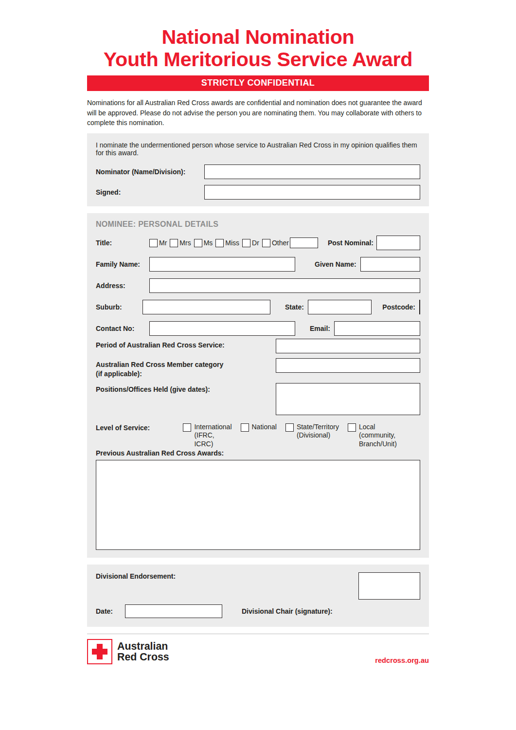National Nomination
Youth Meritorious Service Award
STRICTLY CONFIDENTIAL
Nominations for all Australian Red Cross awards are confidential and nomination does not guarantee the award will be approved. Please do not advise the person you are nominating them. You may collaborate with others to complete this nomination.
I nominate the undermentioned person whose service to Australian Red Cross in my opinion qualifies them for this award.
Nominator (Name/Division):
Signed:
NOMINEE: PERSONAL DETAILS
Title:
Mr
Mrs
Ms
Miss
Dr
Other
Post Nominal:
Family Name:
Given Name:
Address:
Suburb:
State:
Postcode:
Contact No:
Email:
Period of Australian Red Cross Service:
Australian Red Cross Member category
(if applicable):
Positions/Offices Held (give dates):
Level of Service:
International
(IFRC, ICRC)
National
State/Territory
(Divisional)
Local
(community, Branch/Unit)
Previous Australian Red Cross Awards:
Divisional Endorsement:
Date:
Divisional Chair (signature):
Australian
Red Cross
redcross.org.au